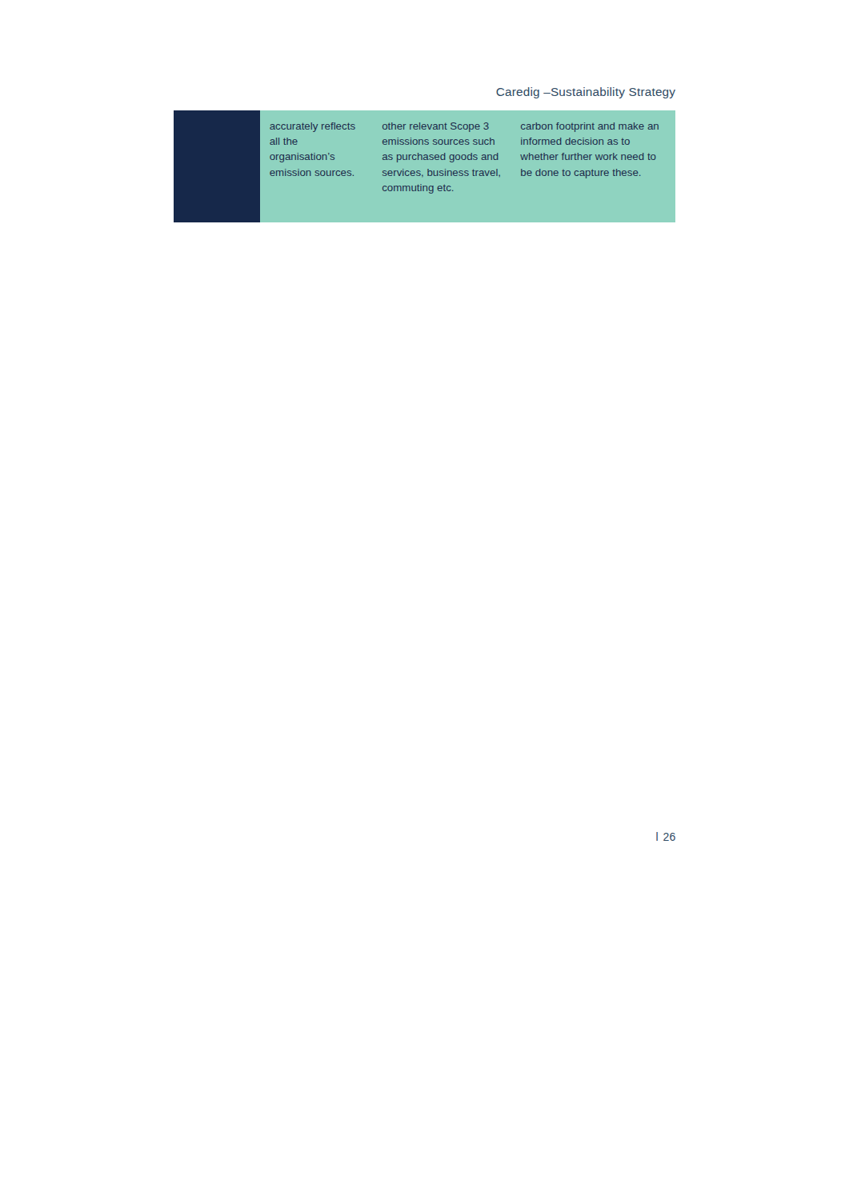Caredig –Sustainability Strategy
| | accurately reflects all the organisation’s emission sources. | other relevant Scope 3 emissions sources such as purchased goods and services, business travel, commuting etc. | carbon footprint and make an informed decision as to whether further work need to be done to capture these. |
l 26